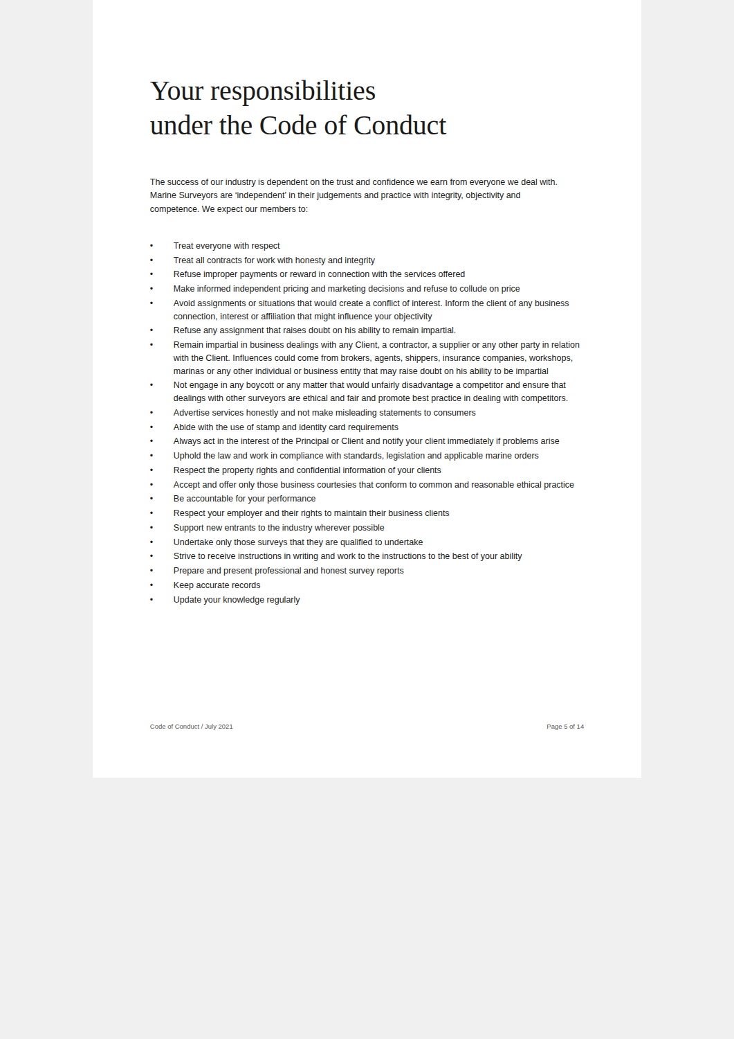Your responsibilities
under the Code of Conduct
The success of our industry is dependent on the trust and confidence we earn from everyone we deal with. Marine Surveyors are ‘independent’ in their judgements and practice with integrity, objectivity and competence. We expect our members to:
Treat everyone with respect
Treat all contracts for work with honesty and integrity
Refuse improper payments or reward in connection with the services offered
Make informed independent pricing and marketing decisions and refuse to collude on price
Avoid assignments or situations that would create a conflict of interest. Inform the client of any business connection, interest or affiliation that might influence your objectivity
Refuse any assignment that raises doubt on his ability to remain impartial.
Remain impartial in business dealings with any Client, a contractor, a supplier or any other party in relation with the Client. Influences could come from brokers, agents, shippers, insurance companies, workshops, marinas or any other individual or business entity that may raise doubt on his ability to be impartial
Not engage in any boycott or any matter that would unfairly disadvantage a competitor and ensure that dealings with other surveyors are ethical and fair and promote best practice in dealing with competitors.
Advertise services honestly and not make misleading statements to consumers
Abide with the use of stamp and identity card requirements
Always act in the interest of the Principal or Client and notify your client immediately if problems arise
Uphold the law and work in compliance with standards, legislation and applicable marine orders
Respect the property rights and confidential information of your clients
Accept and offer only those business courtesies that conform to common and reasonable ethical practice
Be accountable for your performance
Respect your employer and their rights to maintain their business clients
Support new entrants to the industry wherever possible
Undertake only those surveys that they are qualified to undertake
Strive to receive instructions in writing and work to the instructions to the best of your ability
Prepare and present professional and honest survey reports
Keep accurate records
Update your knowledge regularly
Code of Conduct / July 2021 Page 5 of 14